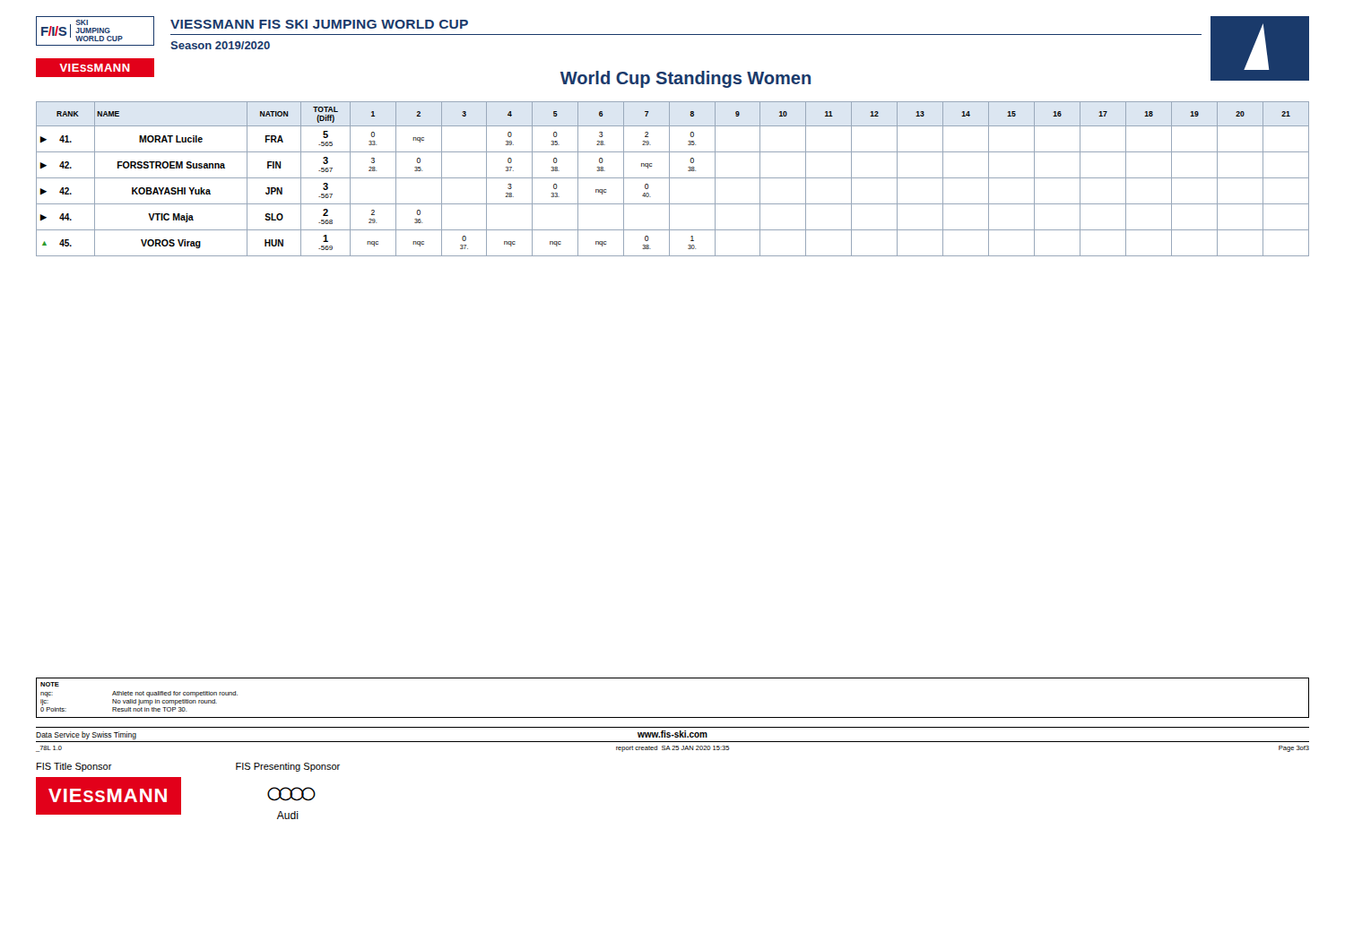F/I/S
SKI
JUMPING
WORLD CUP
VIESSMANN
VIESSMANN FIS SKI JUMPING WORLD CUP
Season 2019/2020
World Cup Standings Women
| RANK | NAME | NATION | TOTAL (Diff) | 1 | 2 | 3 | 4 | 5 | 6 | 7 | 8 | 9 | 10 | 11 | 12 | 13 | 14 | 15 | 16 | 17 | 18 | 19 | 20 | 21 |
| --- | --- | --- | --- | --- | --- | --- | --- | --- | --- | --- | --- | --- | --- | --- | --- | --- | --- | --- | --- | --- | --- | --- | --- | --- |
| ▶ 41. | MORAT Lucile | FRA | 5 -565 | 0 33. | nqc | | 0 39. | 0 35. | 3 28. | 2 29. | 0 35. | | | | | | | | | | | | | |
| ▶ 42. | FORSSTROEM Susanna | FIN | 3 -567 | 3 28. | 0 35. | | 0 37. | 0 38. | 0 38. | nqc | 0 38. | | | | | | | | | | | | | |
| ▶ 42. | KOBAYASHI Yuka | JPN | 3 -567 | | | | 3 28. | 0 33. | nqc | 0 40. | | | | | | | | | | | | | | |
| ▶ 44. | VTIC Maja | SLO | 2 -568 | 2 29. | 0 36. | | | | | | | | | | | | | | | | | | | |
| ▲ 45. | VOROS Virag | HUN | 1 -569 | nqc | nqc | 0 37. | nqc | nqc | nqc | 0 38. | 1 30. | | | | | | | | | | | | | |
NOTE
nqc:
Athlete not qualified for competition round.
ijc:
No valid jump in competition round.
0 Points:
Result not in the TOP 30.
Data Service by Swiss Timing
www.fis-ski.com
_78L 1.0
report created SA 25 JAN 2020 15:35
Page 3of3
FIS Title Sponsor
VIESSMANN
FIS Presenting Sponsor
○○○○
Audi